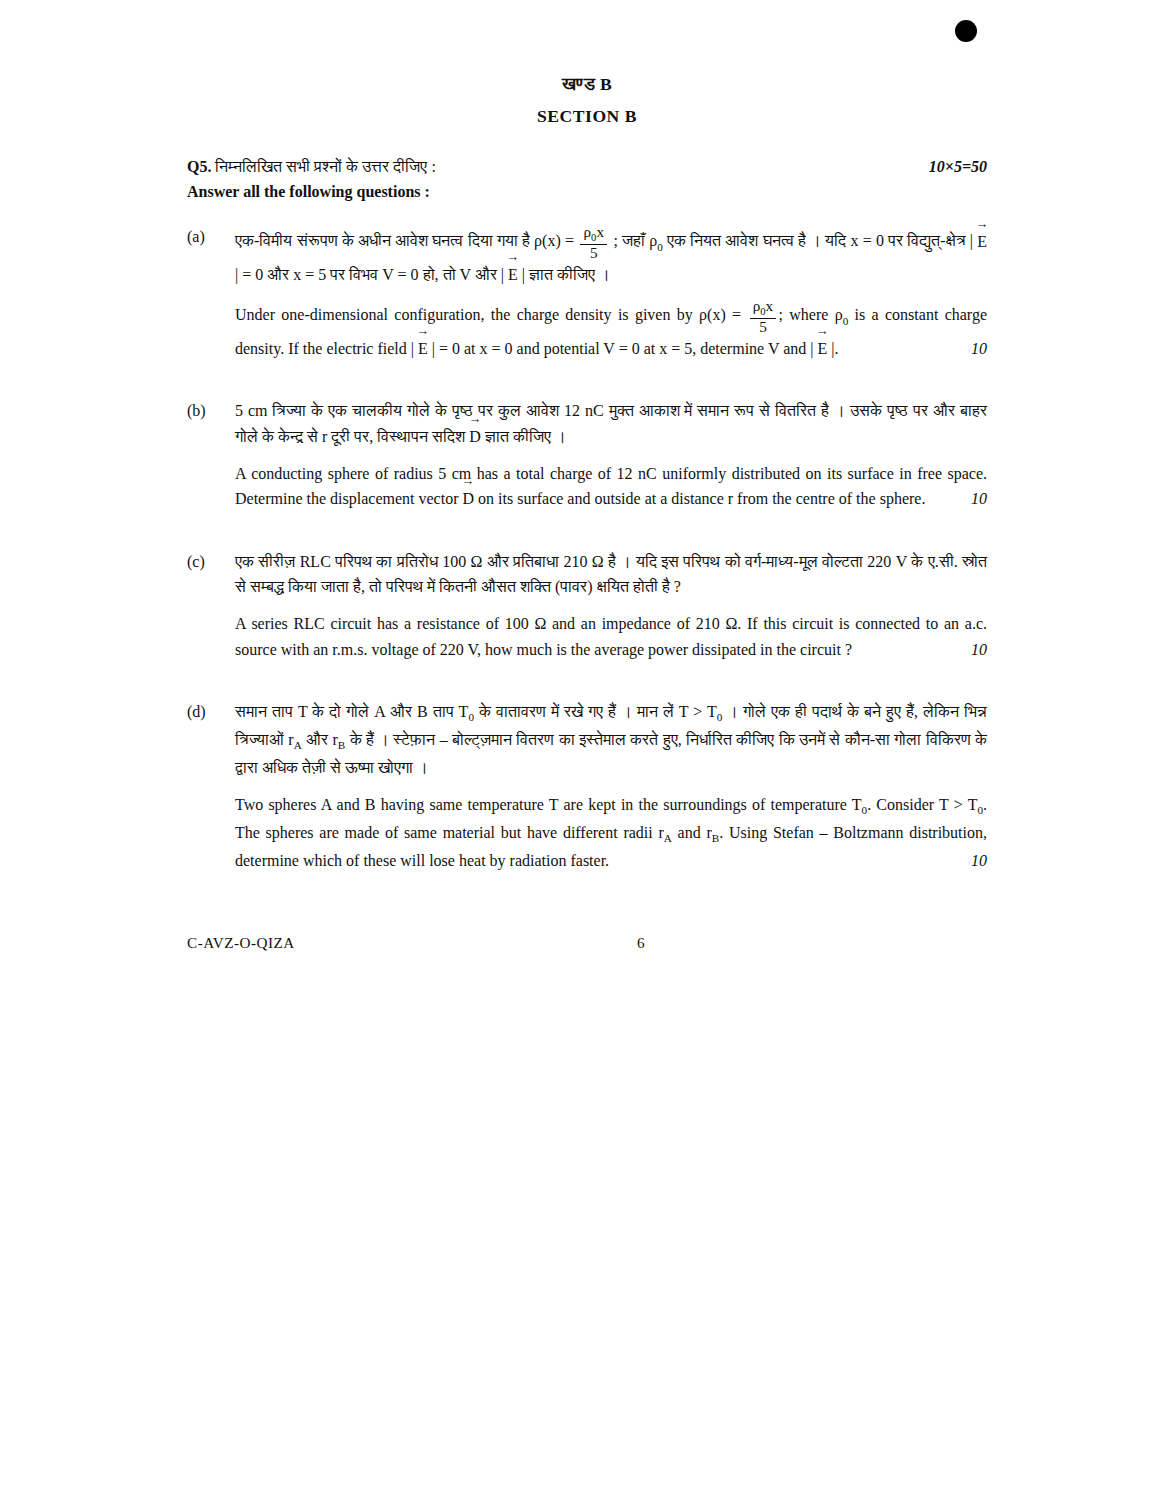खण्ड B
SECTION B
10×5=50 Q5. निम्नलिखित सभी प्रश्नों के उत्तर दीजिए : Answer all the following questions :
(a)
एक-विमीय संरूपण के अधीन आवेश घनत्व दिया गया है ρ(x) = ρ0x 5 ; जहाँ ρ0 एक नियत आवेश घनत्व है । यदि x = 0 पर विद्युत्-क्षेत्र | E | = 0 और x = 5 पर विभव V = 0 हो, तो V और | E | ज्ञात कीजिए ।
Under one-dimensional configuration, the charge density is given by ρ(x) = ρ0x 5; where ρ0 is a constant charge density. If the electric field | E | = 0 at x = 0 and potential V = 0 at x = 5, determine V and | E |. 10
(b)
5 cm त्रिज्या के एक चालकीय गोले के पृष्ठ पर कुल आवेश 12 nC मुक्त आकाश में समान रूप से वितरित है । उसके पृष्ठ पर और बाहर गोले के केन्द्र से r दूरी पर, विस्थापन सदिश D ज्ञात कीजिए ।
A conducting sphere of radius 5 cm has a total charge of 12 nC uniformly distributed on its surface in free space. Determine the displacement vector D on its surface and outside at a distance r from the centre of the sphere. 10
(c)
एक सीरीज़ RLC परिपथ का प्रतिरोध 100 Ω और प्रतिबाधा 210 Ω है । यदि इस परिपथ को वर्ग-माध्य-मूल वोल्टता 220 V के ए.सी. स्रोत से सम्बद्ध किया जाता है, तो परिपथ में कितनी औसत शक्ति (पावर) क्षयित होती है ?
A series RLC circuit has a resistance of 100 Ω and an impedance of 210 Ω. If this circuit is connected to an a.c. source with an r.m.s. voltage of 220 V, how much is the average power dissipated in the circuit ? 10
(d)
समान ताप T के दो गोले A और B ताप T0 के वातावरण में रखे गए हैं । मान लें T > T0 । गोले एक ही पदार्थ के बने हुए हैं, लेकिन भिन्न त्रिज्याओं rA और rB के हैं । स्टेफ़ान – बोल्ट्ज़मान वितरण का इस्तेमाल करते हुए, निर्धारित कीजिए कि उनमें से कौन-सा गोला विकिरण के द्वारा अधिक तेज़ी से ऊष्मा खोएगा ।
Two spheres A and B having same temperature T are kept in the surroundings of temperature T0. Consider T > T0. The spheres are made of same material but have different radii rA and rB. Using Stefan – Boltzmann distribution, determine which of these will lose heat by radiation faster. 10
C-AVZ-O-QIZA 6